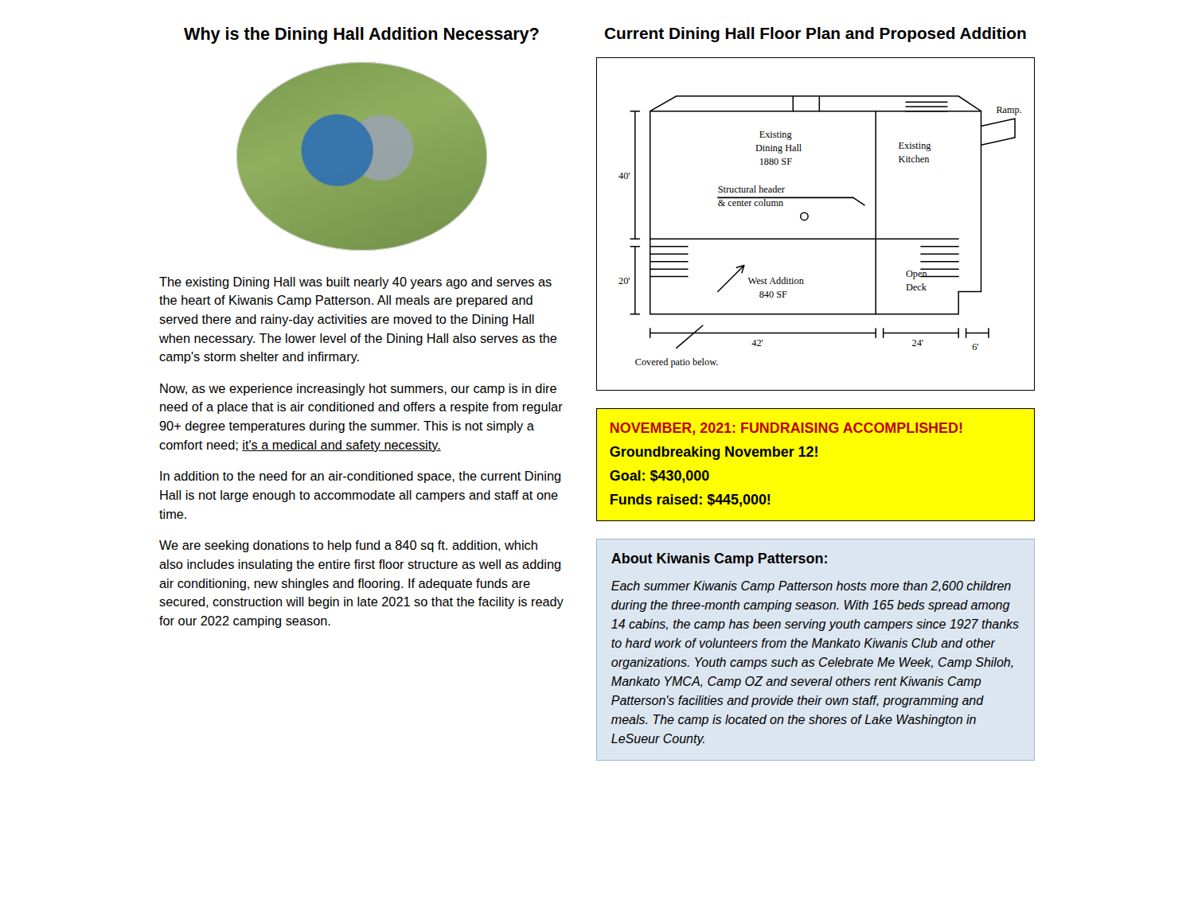Why is the Dining Hall Addition Necessary?
The existing Dining Hall was built nearly 40 years ago and serves as the heart of Kiwanis Camp Patterson. All meals are prepared and served there and rainy-day activities are moved to the Dining Hall when necessary. The lower level of the Dining Hall also serves as the camp's storm shelter and infirmary.
Now, as we experience increasingly hot summers, our camp is in dire need of a place that is air conditioned and offers a respite from regular 90+ degree temperatures during the summer. This is not simply a comfort need; it's a medical and safety necessity.
In addition to the need for an air-conditioned space, the current Dining Hall is not large enough to accommodate all campers and staff at one time.
We are seeking donations to help fund a 840 sq ft. addition, which also includes insulating the entire first floor structure as well as adding air conditioning, new shingles and flooring. If adequate funds are secured, construction will begin in late 2021 so that the facility is ready for our 2022 camping season.
Current Dining Hall Floor Plan and Proposed Addition
Existing Dining Hall 1880 SF Existing Kitchen Ramp. Structural header & center column West Addition 840 SF Open Deck 40' 20' 42' 24' 6' Covered patio below.
NOVEMBER, 2021: FUNDRAISING ACCOMPLISHED!
Groundbreaking November 12!
Goal: $430,000
Funds raised: $445,000!
About Kiwanis Camp Patterson:
Each summer Kiwanis Camp Patterson hosts more than 2,600 children during the three-month camping season. With 165 beds spread among 14 cabins, the camp has been serving youth campers since 1927 thanks to hard work of volunteers from the Mankato Kiwanis Club and other organizations. Youth camps such as Celebrate Me Week, Camp Shiloh, Mankato YMCA, Camp OZ and several others rent Kiwanis Camp Patterson's facilities and provide their own staff, programming and meals. The camp is located on the shores of Lake Washington in LeSueur County.